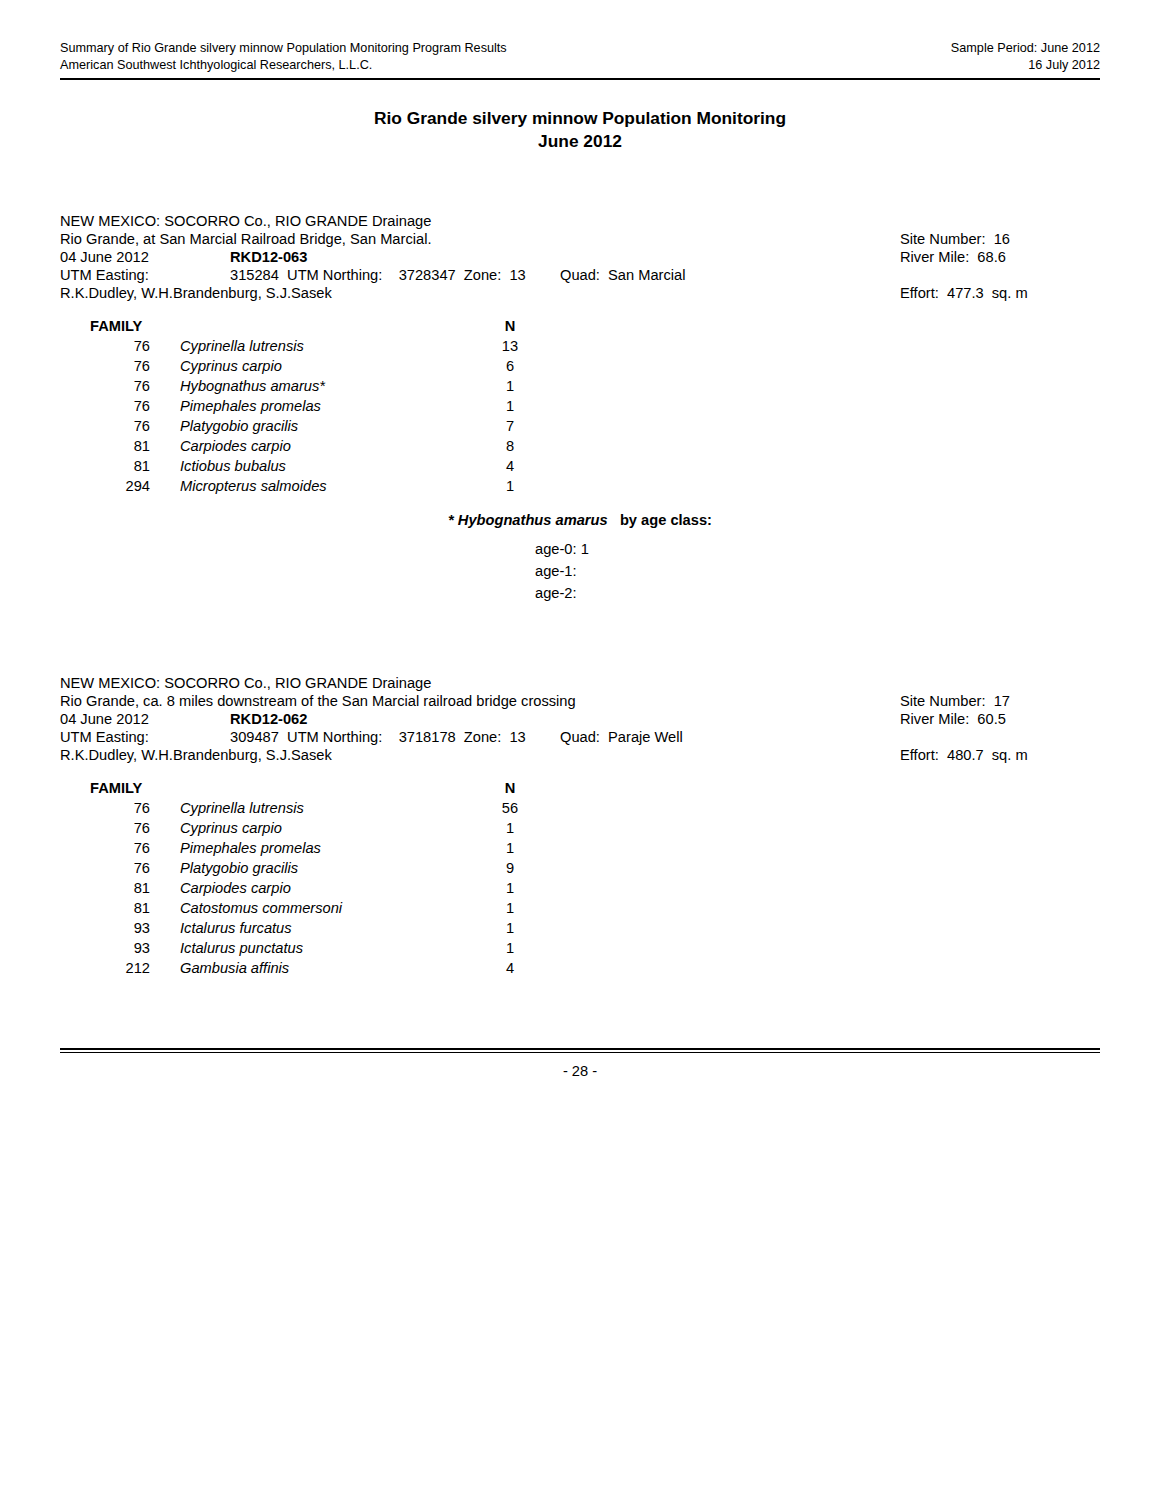Summary of Rio Grande silvery minnow Population Monitoring Program Results
American Southwest Ichthyological Researchers, L.L.C.
Sample Period: June 2012
16 July 2012
Rio Grande silvery minnow Population Monitoring
June 2012
| NEW MEXICO: SOCORRO Co., RIO GRANDE Drainage | |
| Rio Grande, at San Marcial Railroad Bridge, San Marcial. | Site Number: 16 |
| 04 June 2012 | RKD12-063 | | River Mile: 68.6 |
| UTM Easting: | 315284 UTM Northing: 3728347 Zone: 13 | Quad: San Marcial | |
| R.K.Dudley, W.H.Brandenburg, S.J.Sasek | Effort: 477.3 sq. m |
| FAMILY | | N |
| --- | --- | --- |
| 76 | Cyprinella lutrensis | 13 |
| 76 | Cyprinus carpio | 6 |
| 76 | Hybognathus amarus* | 1 |
| 76 | Pimephales promelas | 1 |
| 76 | Platygobio gracilis | 7 |
| 81 | Carpiodes carpio | 8 |
| 81 | Ictiobus bubalus | 4 |
| 294 | Micropterus salmoides | 1 |
* Hybognathus amarus by age class:
age-0: 1
age-1:
age-2:
| NEW MEXICO: SOCORRO Co., RIO GRANDE Drainage | |
| Rio Grande, ca. 8 miles downstream of the San Marcial railroad bridge crossing | Site Number: 17 |
| 04 June 2012 | RKD12-062 | | River Mile: 60.5 |
| UTM Easting: | 309487 UTM Northing: 3718178 Zone: 13 | Quad: Paraje Well | |
| R.K.Dudley, W.H.Brandenburg, S.J.Sasek | Effort: 480.7 sq. m |
| FAMILY | | N |
| --- | --- | --- |
| 76 | Cyprinella lutrensis | 56 |
| 76 | Cyprinus carpio | 1 |
| 76 | Pimephales promelas | 1 |
| 76 | Platygobio gracilis | 9 |
| 81 | Carpiodes carpio | 1 |
| 81 | Catostomus commersoni | 1 |
| 93 | Ictalurus furcatus | 1 |
| 93 | Ictalurus punctatus | 1 |
| 212 | Gambusia affinis | 4 |
- 28 -